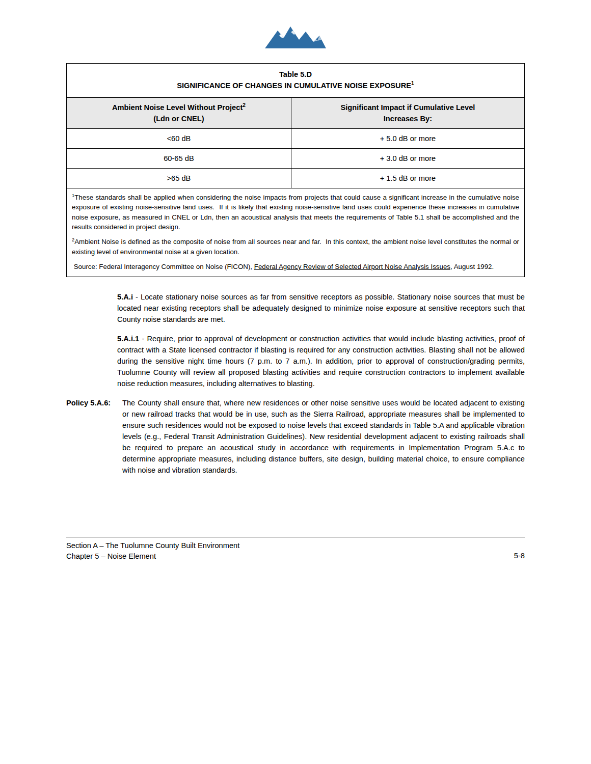| Table 5.D SIGNIFICANCE OF CHANGES IN CUMULATIVE NOISE EXPOSURE 1 |
| Ambient Noise Level Without Project 2 (Ldn or CNEL) | Significant Impact if Cumulative Level Increases By: |
| <60 dB | + 5.0 dB or more |
| 60-65 dB | + 3.0 dB or more |
| >65 dB | + 1.5 dB or more |
| 1 These standards shall be applied when considering the noise impacts from projects that could cause a significant increase in the cumulative noise exposure of existing noise-sensitive land uses. If it is likely that existing noise-sensitive land uses could experience these increases in cumulative noise exposure, as measured in CNEL or Ldn, then an acoustical analysis that meets the requirements of Table 5.1 shall be accomplished and the results considered in project design. 2 Ambient Noise is defined as the composite of noise from all sources near and far. In this context, the ambient noise level constitutes the normal or existing level of environmental noise at a given location. Source: Federal Interagency Committee on Noise (FICON), Federal Agency Review of Selected Airport Noise Analysis Issues , August 1992. |
5.A.i - Locate stationary noise sources as far from sensitive receptors as possible. Stationary noise sources that must be located near existing receptors shall be adequately designed to minimize noise exposure at sensitive receptors such that County noise standards are met.
5.A.i.1 - Require, prior to approval of development or construction activities that would include blasting activities, proof of contract with a State licensed contractor if blasting is required for any construction activities. Blasting shall not be allowed during the sensitive night time hours (7 p.m. to 7 a.m.). In addition, prior to approval of construction/grading permits, Tuolumne County will review all proposed blasting activities and require construction contractors to implement available noise reduction measures, including alternatives to blasting.
Policy 5.A.6:
The County shall ensure that, where new residences or other noise sensitive uses would be located adjacent to existing or new railroad tracks that would be in use, such as the Sierra Railroad, appropriate measures shall be implemented to ensure such residences would not be exposed to noise levels that exceed standards in Table 5.A and applicable vibration levels (e.g., Federal Transit Administration Guidelines). New residential development adjacent to existing railroads shall be required to prepare an acoustical study in accordance with requirements in Implementation Program 5.A.c to determine appropriate measures, including distance buffers, site design, building material choice, to ensure compliance with noise and vibration standards.
Section A – The Tuolumne County Built Environment
Chapter 5 – Noise Element
5-8